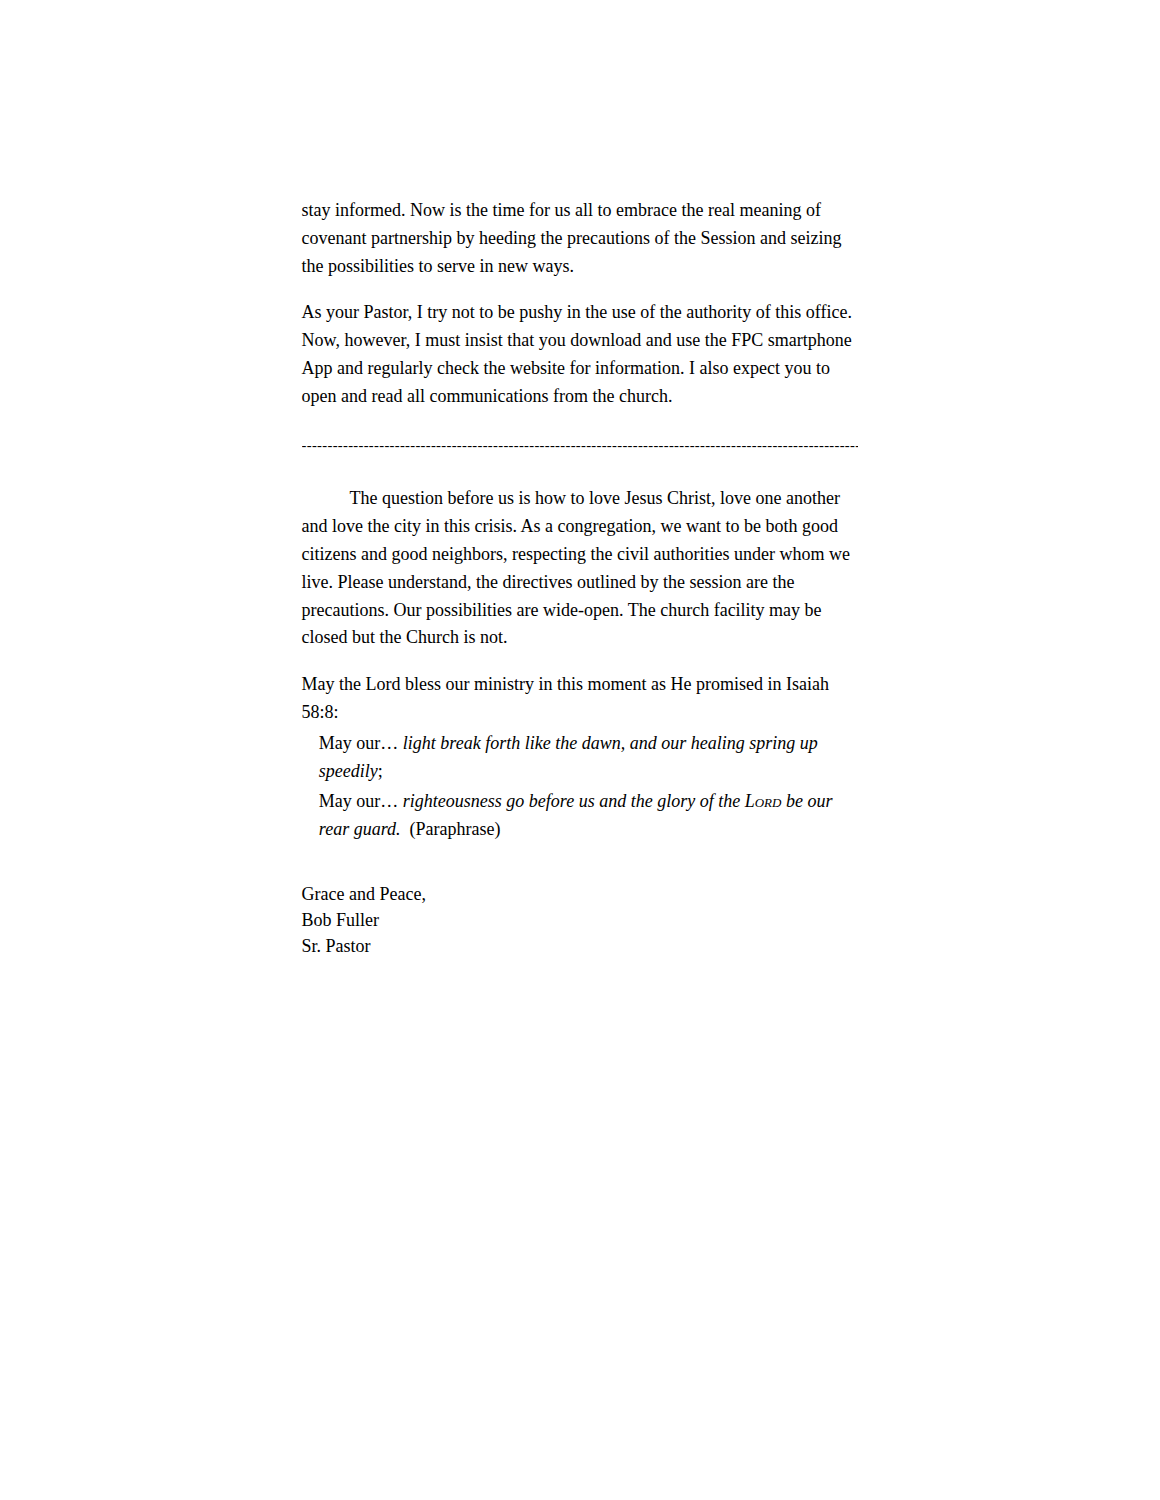stay informed. Now is the time for us all to embrace the real meaning of covenant partnership by heeding the precautions of the Session and seizing the possibilities to serve in new ways.
As your Pastor, I try not to be pushy in the use of the authority of this office. Now, however, I must insist that you download and use the FPC smartphone App and regularly check the website for information. I also expect you to open and read all communications from the church.
-----------------------------------------------------------------------------------------------------------------
The question before us is how to love Jesus Christ, love one another and love the city in this crisis. As a congregation, we want to be both good citizens and good neighbors, respecting the civil authorities under whom we live. Please understand, the directives outlined by the session are the precautions. Our possibilities are wide-open. The church facility may be closed but the Church is not.
May the Lord bless our ministry in this moment as He promised in Isaiah 58:8:
May our… light break forth like the dawn, and our healing spring up speedily;
May our… righteousness go before us and the glory of the Lord be our rear guard. (Paraphrase)
Grace and Peace,
Bob Fuller
Sr. Pastor